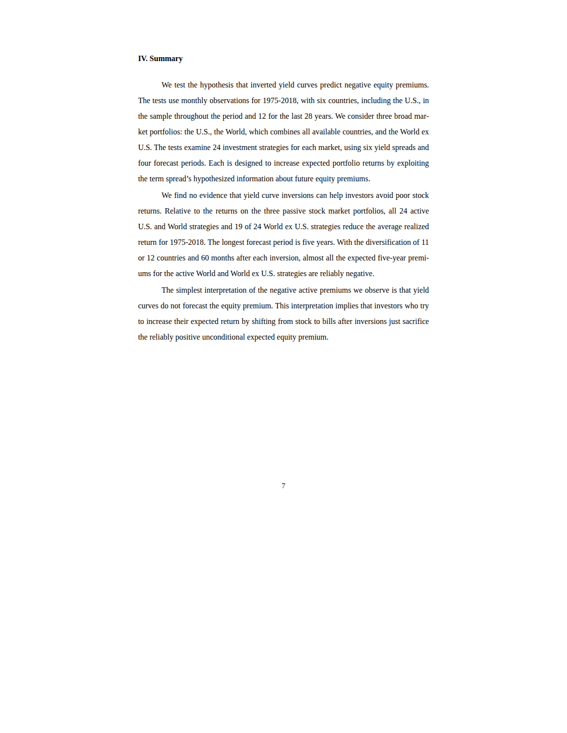IV. Summary
We test the hypothesis that inverted yield curves predict negative equity premiums. The tests use monthly observations for 1975-2018, with six countries, including the U.S., in the sample throughout the period and 12 for the last 28 years. We consider three broad market portfolios: the U.S., the World, which combines all available countries, and the World ex U.S. The tests examine 24 investment strategies for each market, using six yield spreads and four forecast periods. Each is designed to increase expected portfolio returns by exploiting the term spread’s hypothesized information about future equity premiums.
We find no evidence that yield curve inversions can help investors avoid poor stock returns. Relative to the returns on the three passive stock market portfolios, all 24 active U.S. and World strategies and 19 of 24 World ex U.S. strategies reduce the average realized return for 1975-2018. The longest forecast period is five years. With the diversification of 11 or 12 countries and 60 months after each inversion, almost all the expected five-year premiums for the active World and World ex U.S. strategies are reliably negative.
The simplest interpretation of the negative active premiums we observe is that yield curves do not forecast the equity premium. This interpretation implies that investors who try to increase their expected return by shifting from stock to bills after inversions just sacrifice the reliably positive unconditional expected equity premium.
7